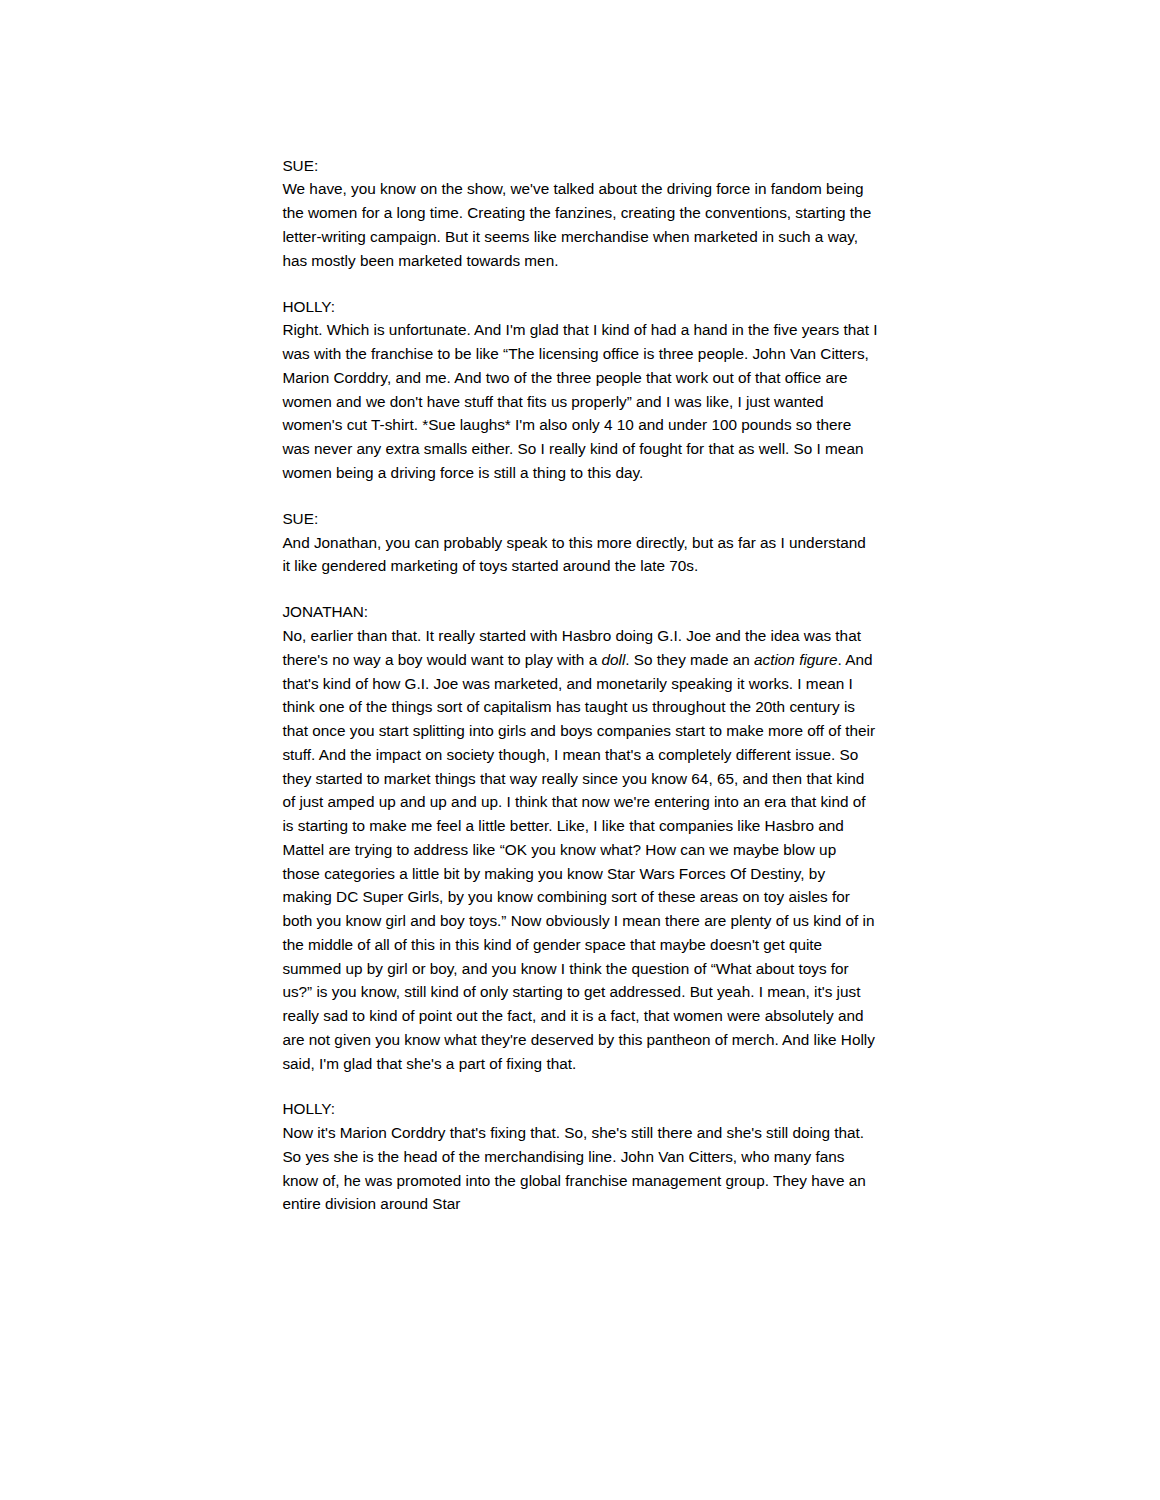SUE:
We have, you know on the show, we've talked about the driving force in fandom being the women for a long time. Creating the fanzines, creating the conventions, starting the letter-writing campaign. But it seems like merchandise when marketed in such a way, has mostly been marketed towards men.
HOLLY:
Right. Which is unfortunate. And I'm glad that I kind of had a hand in the five years that I was with the franchise to be like “The licensing office is three people. John Van Citters, Marion Corddry, and me. And two of the three people that work out of that office are women and we don't have stuff that fits us properly” and I was like, I just wanted women's cut T-shirt. *Sue laughs* I'm also only 4 10 and under 100 pounds so there was never any extra smalls either. So I really kind of fought for that as well. So I mean women being a driving force is still a thing to this day.
SUE:
And Jonathan, you can probably speak to this more directly, but as far as I understand it like gendered marketing of toys started around the late 70s.
JONATHAN:
No, earlier than that. It really started with Hasbro doing G.I. Joe and the idea was that there's no way a boy would want to play with a doll. So they made an action figure. And that's kind of how G.I. Joe was marketed, and monetarily speaking it works. I mean I think one of the things sort of capitalism has taught us throughout the 20th century is that once you start splitting into girls and boys companies start to make more off of their stuff. And the impact on society though, I mean that's a completely different issue. So they started to market things that way really since you know 64, 65, and then that kind of just amped up and up and up. I think that now we're entering into an era that kind of is starting to make me feel a little better. Like, I like that companies like Hasbro and Mattel are trying to address like “OK you know what? How can we maybe blow up those categories a little bit by making you know Star Wars Forces Of Destiny, by making DC Super Girls, by you know combining sort of these areas on toy aisles for both you know girl and boy toys.” Now obviously I mean there are plenty of us kind of in the middle of all of this in this kind of gender space that maybe doesn't get quite summed up by girl or boy, and you know I think the question of “What about toys for us?” is you know, still kind of only starting to get addressed. But yeah. I mean, it's just really sad to kind of point out the fact, and it is a fact, that women were absolutely and are not given you know what they're deserved by this pantheon of merch. And like Holly said, I'm glad that she's a part of fixing that.
HOLLY:
Now it's Marion Corddry that's fixing that. So, she's still there and she's still doing that. So yes she is the head of the merchandising line. John Van Citters, who many fans know of, he was promoted into the global franchise management group. They have an entire division around Star